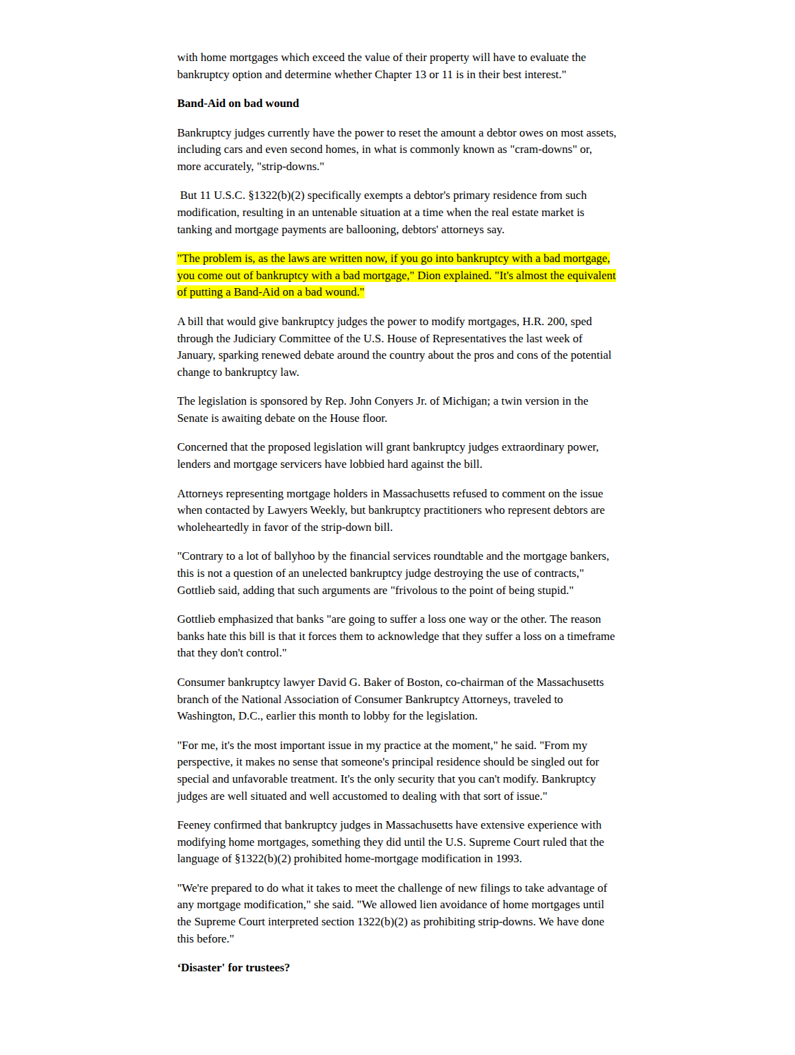with home mortgages which exceed the value of their property will have to evaluate the bankruptcy option and determine whether Chapter 13 or 11 is in their best interest."
Band-Aid on bad wound
Bankruptcy judges currently have the power to reset the amount a debtor owes on most assets, including cars and even second homes, in what is commonly known as "cram-downs" or, more accurately, "strip-downs."
But 11 U.S.C. §1322(b)(2) specifically exempts a debtor's primary residence from such modification, resulting in an untenable situation at a time when the real estate market is tanking and mortgage payments are ballooning, debtors' attorneys say.
"The problem is, as the laws are written now, if you go into bankruptcy with a bad mortgage, you come out of bankruptcy with a bad mortgage," Dion explained. "It's almost the equivalent of putting a Band-Aid on a bad wound."
A bill that would give bankruptcy judges the power to modify mortgages, H.R. 200, sped through the Judiciary Committee of the U.S. House of Representatives the last week of January, sparking renewed debate around the country about the pros and cons of the potential change to bankruptcy law.
The legislation is sponsored by Rep. John Conyers Jr. of Michigan; a twin version in the Senate is awaiting debate on the House floor.
Concerned that the proposed legislation will grant bankruptcy judges extraordinary power, lenders and mortgage servicers have lobbied hard against the bill.
Attorneys representing mortgage holders in Massachusetts refused to comment on the issue when contacted by Lawyers Weekly, but bankruptcy practitioners who represent debtors are wholeheartedly in favor of the strip-down bill.
"Contrary to a lot of ballyhoo by the financial services roundtable and the mortgage bankers, this is not a question of an unelected bankruptcy judge destroying the use of contracts," Gottlieb said, adding that such arguments are "frivolous to the point of being stupid."
Gottlieb emphasized that banks "are going to suffer a loss one way or the other. The reason banks hate this bill is that it forces them to acknowledge that they suffer a loss on a timeframe that they don't control."
Consumer bankruptcy lawyer David G. Baker of Boston, co-chairman of the Massachusetts branch of the National Association of Consumer Bankruptcy Attorneys, traveled to Washington, D.C., earlier this month to lobby for the legislation.
"For me, it's the most important issue in my practice at the moment," he said. "From my perspective, it makes no sense that someone's principal residence should be singled out for special and unfavorable treatment. It's the only security that you can't modify. Bankruptcy judges are well situated and well accustomed to dealing with that sort of issue."
Feeney confirmed that bankruptcy judges in Massachusetts have extensive experience with modifying home mortgages, something they did until the U.S. Supreme Court ruled that the language of §1322(b)(2) prohibited home-mortgage modification in 1993.
"We're prepared to do what it takes to meet the challenge of new filings to take advantage of any mortgage modification," she said. "We allowed lien avoidance of home mortgages until the Supreme Court interpreted section 1322(b)(2) as prohibiting strip-downs. We have done this before."
‘Disaster' for trustees?